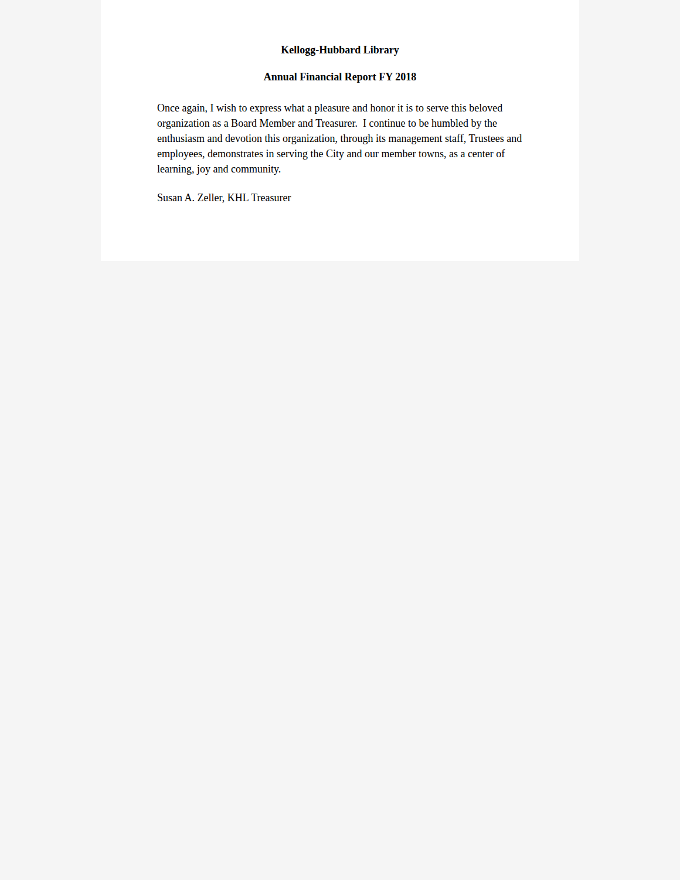Kellogg-Hubbard Library
Annual Financial Report FY 2018
Once again, I wish to express what a pleasure and honor it is to serve this beloved organization as a Board Member and Treasurer. I continue to be humbled by the enthusiasm and devotion this organization, through its management staff, Trustees and employees, demonstrates in serving the City and our member towns, as a center of learning, joy and community.
Susan A. Zeller, KHL Treasurer